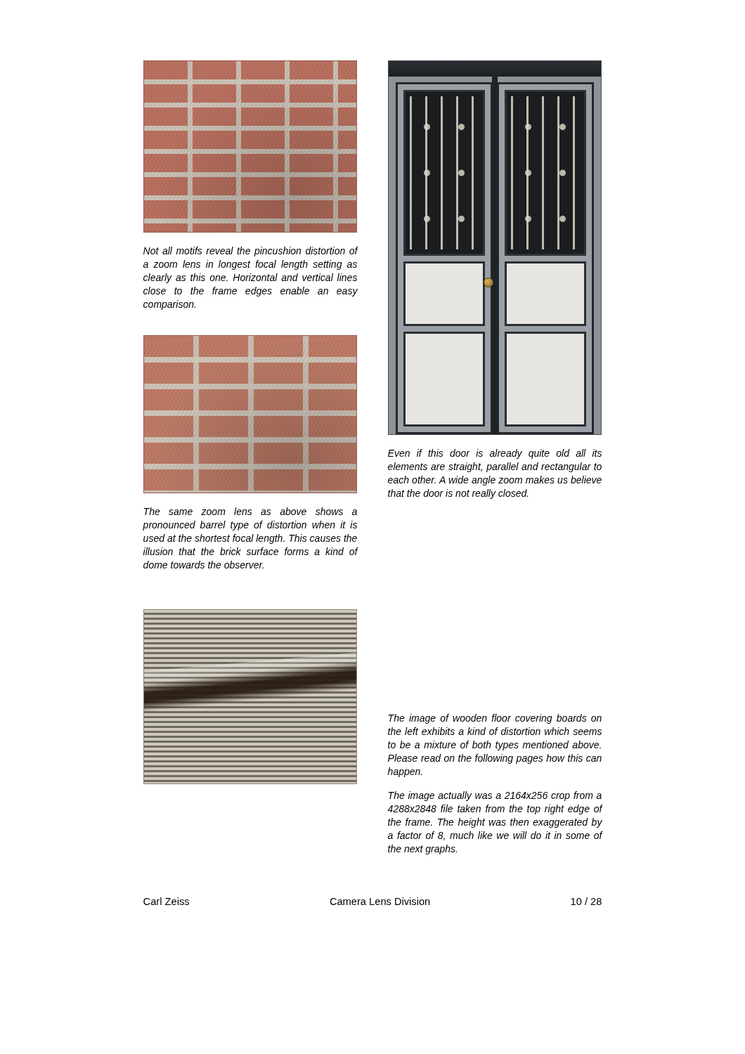Not all motifs reveal the pincushion distortion of a zoom lens in longest focal length setting as clearly as this one. Horizontal and vertical lines close to the frame edges enable an easy comparison.
The same zoom lens as above shows a pronounced barrel type of distortion when it is used at the shortest focal length. This causes the illusion that the brick surface forms a kind of dome towards the observer.
Even if this door is already quite old all its elements are straight, parallel and rectangular to each other. A wide angle zoom makes us believe that the door is not really closed.
The image of wooden floor covering boards on the left exhibits a kind of distortion which seems to be a mixture of both types mentioned above. Please read on the following pages how this can happen.
The image actually was a 2164x256 crop from a 4288x2848 file taken from the top right edge of the frame. The height was then exaggerated by a factor of 8, much like we will do it in some of the next graphs.
Carl Zeiss
Camera Lens Division
10 / 28